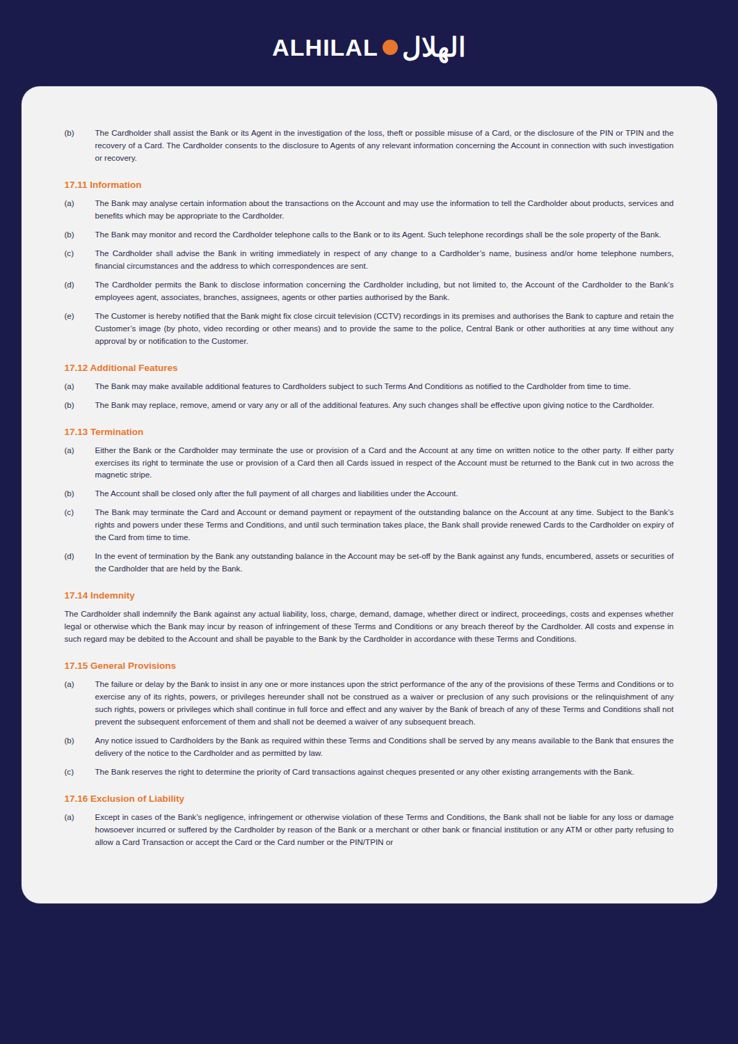ALHILAL الهلال
(b) The Cardholder shall assist the Bank or its Agent in the investigation of the loss, theft or possible misuse of a Card, or the disclosure of the PIN or TPIN and the recovery of a Card. The Cardholder consents to the disclosure to Agents of any relevant information concerning the Account in connection with such investigation or recovery.
17.11 Information
(a) The Bank may analyse certain information about the transactions on the Account and may use the information to tell the Cardholder about products, services and benefits which may be appropriate to the Cardholder.
(b) The Bank may monitor and record the Cardholder telephone calls to the Bank or to its Agent. Such telephone recordings shall be the sole property of the Bank.
(c) The Cardholder shall advise the Bank in writing immediately in respect of any change to a Cardholder’s name, business and/or home telephone numbers, financial circumstances and the address to which correspondences are sent.
(d) The Cardholder permits the Bank to disclose information concerning the Cardholder including, but not limited to, the Account of the Cardholder to the Bank’s employees agent, associates, branches, assignees, agents or other parties authorised by the Bank.
(e) The Customer is hereby notified that the Bank might fix close circuit television (CCTV) recordings in its premises and authorises the Bank to capture and retain the Customer’s image (by photo, video recording or other means) and to provide the same to the police, Central Bank or other authorities at any time without any approval by or notification to the Customer.
17.12 Additional Features
(a) The Bank may make available additional features to Cardholders subject to such Terms And Conditions as notified to the Cardholder from time to time.
(b) The Bank may replace, remove, amend or vary any or all of the additional features. Any such changes shall be effective upon giving notice to the Cardholder.
17.13 Termination
(a) Either the Bank or the Cardholder may terminate the use or provision of a Card and the Account at any time on written notice to the other party. If either party exercises its right to terminate the use or provision of a Card then all Cards issued in respect of the Account must be returned to the Bank cut in two across the magnetic stripe.
(b) The Account shall be closed only after the full payment of all charges and liabilities under the Account.
(c) The Bank may terminate the Card and Account or demand payment or repayment of the outstanding balance on the Account at any time. Subject to the Bank’s rights and powers under these Terms and Conditions, and until such termination takes place, the Bank shall provide renewed Cards to the Cardholder on expiry of the Card from time to time.
(d) In the event of termination by the Bank any outstanding balance in the Account may be set-off by the Bank against any funds, encumbered, assets or securities of the Cardholder that are held by the Bank.
17.14 Indemnity
The Cardholder shall indemnify the Bank against any actual liability, loss, charge, demand, damage, whether direct or indirect, proceedings, costs and expenses whether legal or otherwise which the Bank may incur by reason of infringement of these Terms and Conditions or any breach thereof by the Cardholder. All costs and expense in such regard may be debited to the Account and shall be payable to the Bank by the Cardholder in accordance with these Terms and Conditions.
17.15 General Provisions
(a) The failure or delay by the Bank to insist in any one or more instances upon the strict performance of the any of the provisions of these Terms and Conditions or to exercise any of its rights, powers, or privileges hereunder shall not be construed as a waiver or preclusion of any such provisions or the relinquishment of any such rights, powers or privileges which shall continue in full force and effect and any waiver by the Bank of breach of any of these Terms and Conditions shall not prevent the subsequent enforcement of them and shall not be deemed a waiver of any subsequent breach.
(b) Any notice issued to Cardholders by the Bank as required within these Terms and Conditions shall be served by any means available to the Bank that ensures the delivery of the notice to the Cardholder and as permitted by law.
(c) The Bank reserves the right to determine the priority of Card transactions against cheques presented or any other existing arrangements with the Bank.
17.16 Exclusion of Liability
(a) Except in cases of the Bank’s negligence, infringement or otherwise violation of these Terms and Conditions, the Bank shall not be liable for any loss or damage howsoever incurred or suffered by the Cardholder by reason of the Bank or a merchant or other bank or financial institution or any ATM or other party refusing to allow a Card Transaction or accept the Card or the Card number or the PIN/TPIN or